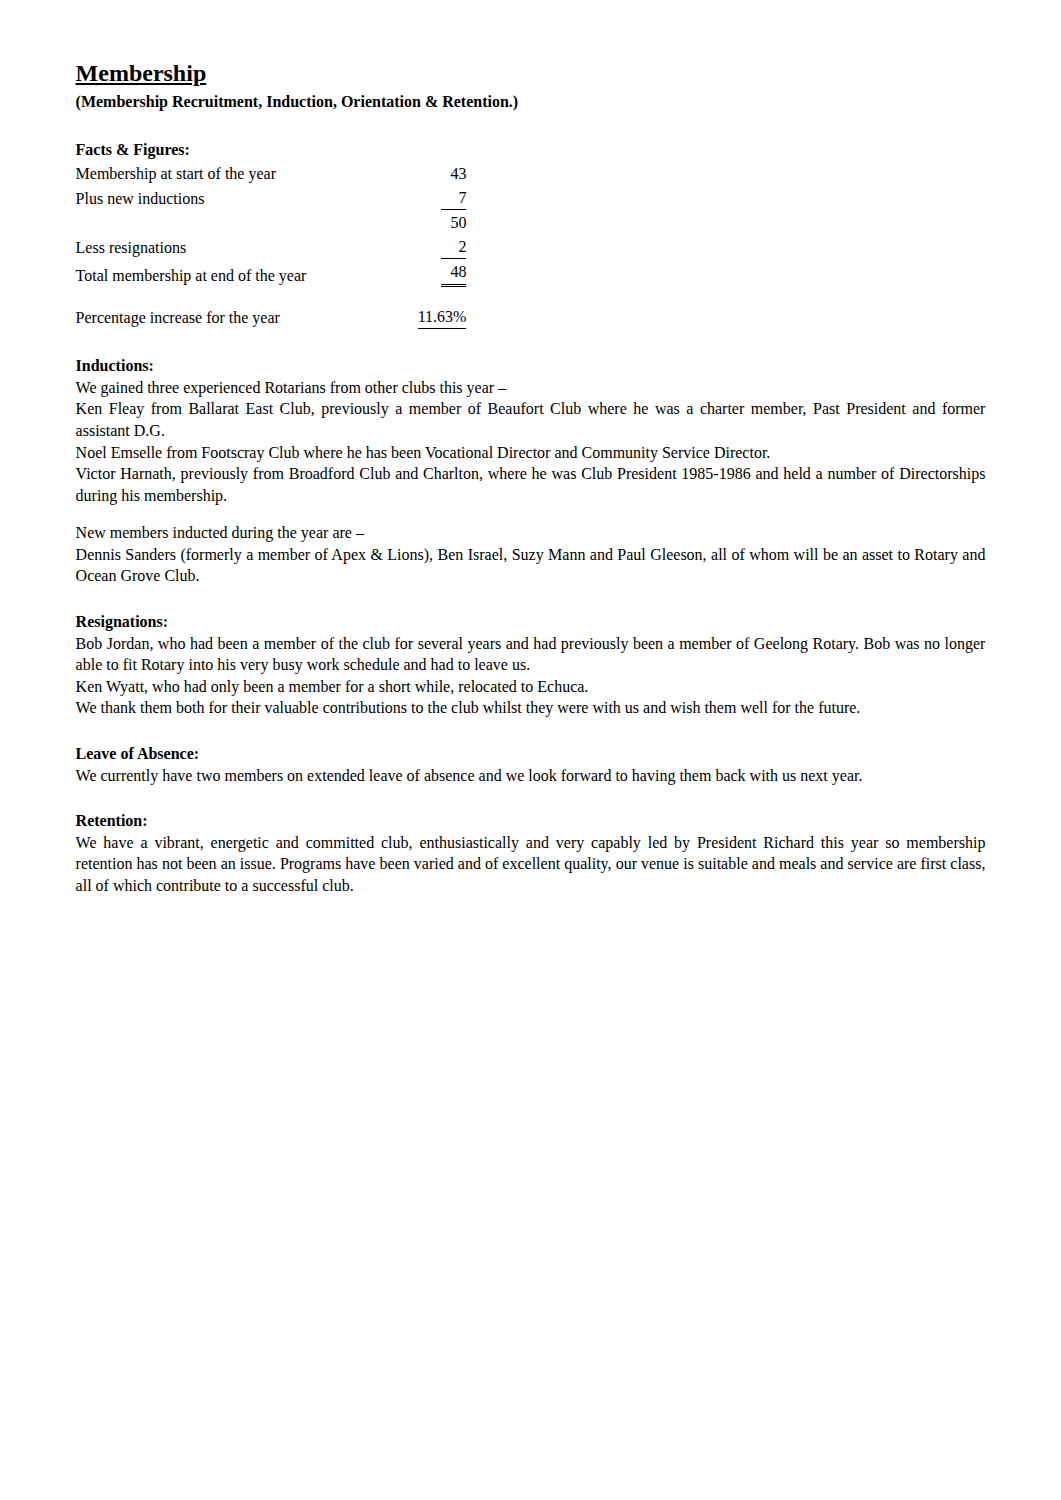Membership
(Membership Recruitment, Induction, Orientation & Retention.)
Facts & Figures:
| Membership at start of the year | 43 |
| Plus new inductions | 7 |
| | 50 |
| Less resignations | 2 |
| Total membership at end of the year | 48 |
| Percentage increase for the year | 11.63% |
Inductions:
We gained three experienced Rotarians from other clubs this year –
Ken Fleay from Ballarat East Club, previously a member of Beaufort Club where he was a charter member, Past President and former assistant D.G.
Noel Emselle from Footscray Club where he has been Vocational Director and Community Service Director.
Victor Harnath, previously from Broadford Club and Charlton, where he was Club President 1985-1986 and held a number of Directorships during his membership.
New members inducted during the year are –
Dennis Sanders (formerly a member of Apex & Lions), Ben Israel, Suzy Mann and Paul Gleeson, all of whom will be an asset to Rotary and Ocean Grove Club.
Resignations:
Bob Jordan, who had been a member of the club for several years and had previously been a member of Geelong Rotary. Bob was no longer able to fit Rotary into his very busy work schedule and had to leave us.
Ken Wyatt, who had only been a member for a short while, relocated to Echuca.
We thank them both for their valuable contributions to the club whilst they were with us and wish them well for the future.
Leave of Absence:
We currently have two members on extended leave of absence and we look forward to having them back with us next year.
Retention:
We have a vibrant, energetic and committed club, enthusiastically and very capably led by President Richard this year so membership retention has not been an issue. Programs have been varied and of excellent quality, our venue is suitable and meals and service are first class, all of which contribute to a successful club.